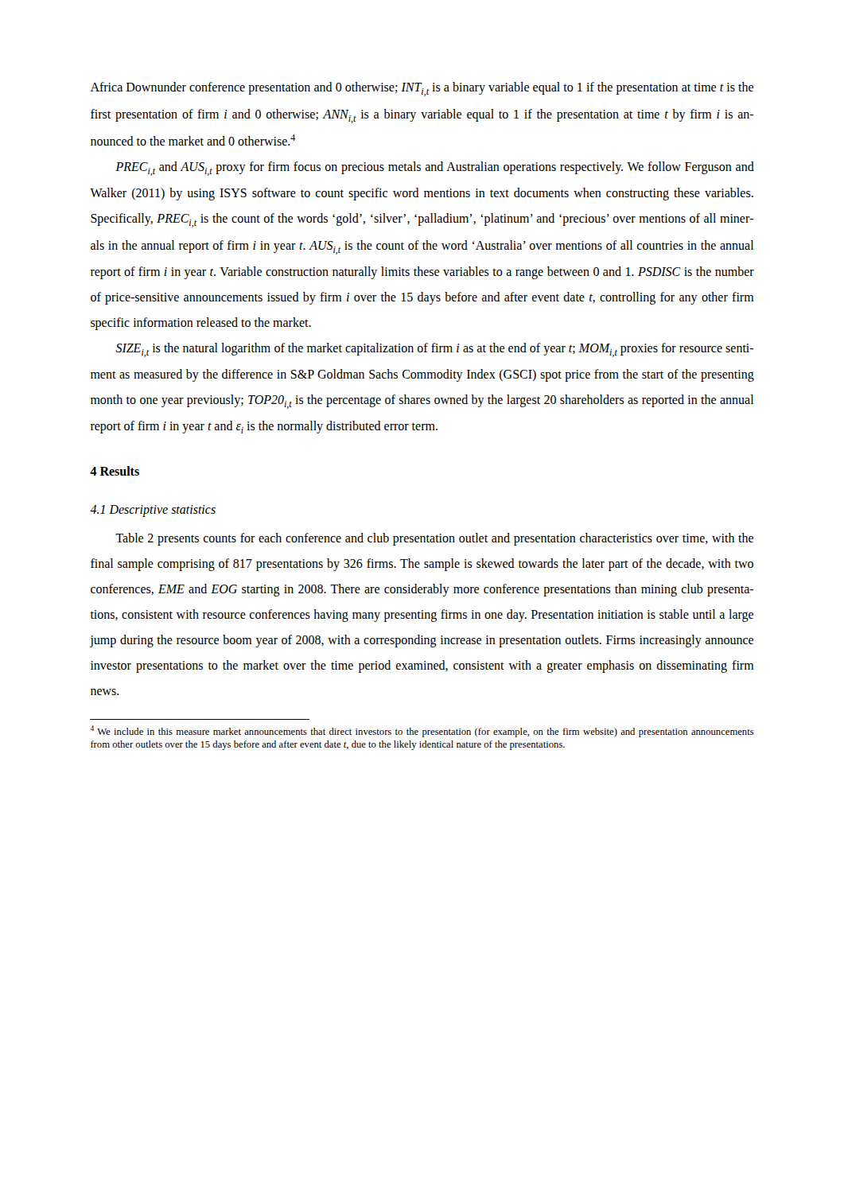Africa Downunder conference presentation and 0 otherwise; INTi,t is a binary variable equal to 1 if the presentation at time t is the first presentation of firm i and 0 otherwise; ANNi,t is a binary variable equal to 1 if the presentation at time t by firm i is announced to the market and 0 otherwise.4
PRECi,t and AUSi,t proxy for firm focus on precious metals and Australian operations respectively. We follow Ferguson and Walker (2011) by using ISYS software to count specific word mentions in text documents when constructing these variables. Specifically, PRECi,t is the count of the words ‘gold’, ‘silver’, ‘palladium’, ‘platinum’ and ‘precious’ over mentions of all minerals in the annual report of firm i in year t. AUSi,t is the count of the word ‘Australia’ over mentions of all countries in the annual report of firm i in year t. Variable construction naturally limits these variables to a range between 0 and 1. PSDISC is the number of price-sensitive announcements issued by firm i over the 15 days before and after event date t, controlling for any other firm specific information released to the market.
SIZEi,t is the natural logarithm of the market capitalization of firm i as at the end of year t; MOMi,t proxies for resource sentiment as measured by the difference in S&P Goldman Sachs Commodity Index (GSCI) spot price from the start of the presenting month to one year previously; TOP20i,t is the percentage of shares owned by the largest 20 shareholders as reported in the annual report of firm i in year t and εi is the normally distributed error term.
4 Results
4.1 Descriptive statistics
Table 2 presents counts for each conference and club presentation outlet and presentation characteristics over time, with the final sample comprising of 817 presentations by 326 firms. The sample is skewed towards the later part of the decade, with two conferences, EME and EOG starting in 2008. There are considerably more conference presentations than mining club presentations, consistent with resource conferences having many presenting firms in one day. Presentation initiation is stable until a large jump during the resource boom year of 2008, with a corresponding increase in presentation outlets. Firms increasingly announce investor presentations to the market over the time period examined, consistent with a greater emphasis on disseminating firm news.
4 We include in this measure market announcements that direct investors to the presentation (for example, on the firm website) and presentation announcements from other outlets over the 15 days before and after event date t, due to the likely identical nature of the presentations.